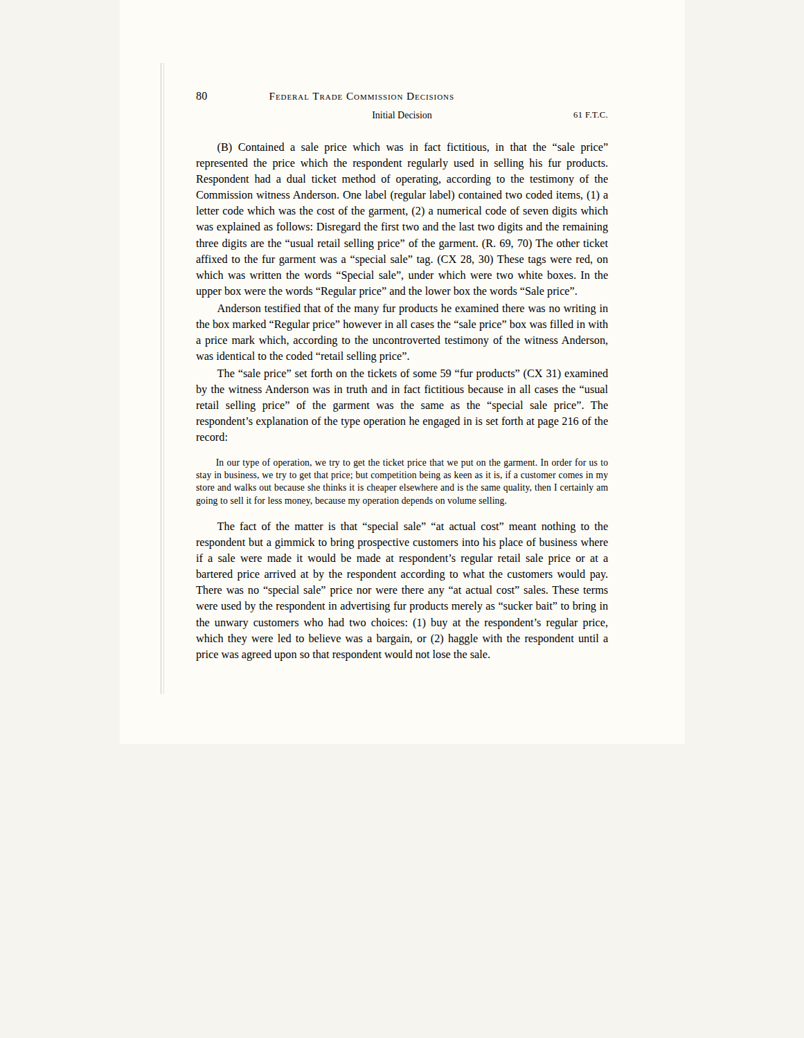80 Federal Trade Commission Decisions
Initial Decision 61 F.T.C.
(B) Contained a sale price which was in fact fictitious, in that the “sale price” represented the price which the respondent regularly used in selling his fur products. Respondent had a dual ticket method of operating, according to the testimony of the Commission witness Anderson. One label (regular label) contained two coded items, (1) a letter code which was the cost of the garment, (2) a numerical code of seven digits which was explained as follows: Disregard the first two and the last two digits and the remaining three digits are the “usual retail selling price” of the garment. (R. 69, 70) The other ticket affixed to the fur garment was a “special sale” tag. (CX 28, 30) These tags were red, on which was written the words “Special sale”, under which were two white boxes. In the upper box were the words “Regular price” and the lower box the words “Sale price”.
Anderson testified that of the many fur products he examined there was no writing in the box marked “Regular price” however in all cases the “sale price” box was filled in with a price mark which, according to the uncontroverted testimony of the witness Anderson, was identical to the coded “retail selling price”.
The “sale price” set forth on the tickets of some 59 “fur products” (CX 31) examined by the witness Anderson was in truth and in fact fictitious because in all cases the “usual retail selling price” of the garment was the same as the “special sale price”. The respondent’s explanation of the type operation he engaged in is set forth at page 216 of the record:
In our type of operation, we try to get the ticket price that we put on the garment. In order for us to stay in business, we try to get that price; but competition being as keen as it is, if a customer comes in my store and walks out because she thinks it is cheaper elsewhere and is the same quality, then I certainly am going to sell it for less money, because my operation depends on volume selling.
The fact of the matter is that “special sale” “at actual cost” meant nothing to the respondent but a gimmick to bring prospective customers into his place of business where if a sale were made it would be made at respondent’s regular retail sale price or at a bartered price arrived at by the respondent according to what the customers would pay. There was no “special sale” price nor were there any “at actual cost” sales. These terms were used by the respondent in advertising fur products merely as “sucker bait” to bring in the unwary customers who had two choices: (1) buy at the respondent’s regular price, which they were led to believe was a bargain, or (2) haggle with the respondent until a price was agreed upon so that respondent would not lose the sale.